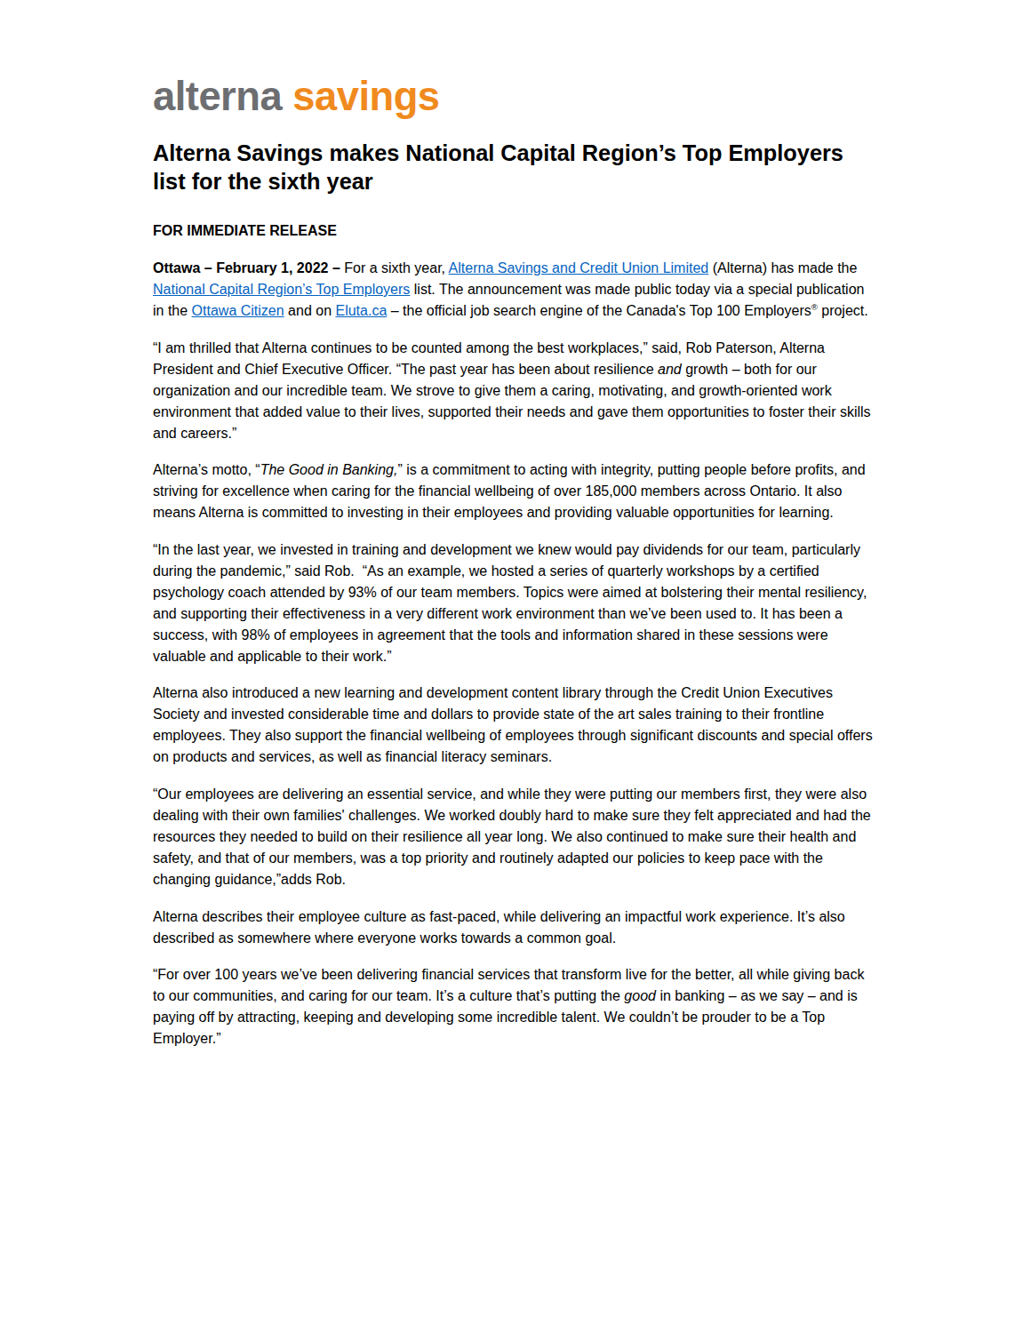alterna savings
Alterna Savings makes National Capital Region’s Top Employers list for the sixth year
FOR IMMEDIATE RELEASE
Ottawa – February 1, 2022 – For a sixth year, Alterna Savings and Credit Union Limited (Alterna) has made the National Capital Region’s Top Employers list. The announcement was made public today via a special publication in the Ottawa Citizen and on Eluta.ca – the official job search engine of the Canada's Top 100 Employers® project.
“I am thrilled that Alterna continues to be counted among the best workplaces,” said, Rob Paterson, Alterna President and Chief Executive Officer. “The past year has been about resilience and growth – both for our organization and our incredible team. We strove to give them a caring, motivating, and growth-oriented work environment that added value to their lives, supported their needs and gave them opportunities to foster their skills and careers.”
Alterna’s motto, “The Good in Banking,” is a commitment to acting with integrity, putting people before profits, and striving for excellence when caring for the financial wellbeing of over 185,000 members across Ontario. It also means Alterna is committed to investing in their employees and providing valuable opportunities for learning.
“In the last year, we invested in training and development we knew would pay dividends for our team, particularly during the pandemic,” said Rob. “As an example, we hosted a series of quarterly workshops by a certified psychology coach attended by 93% of our team members. Topics were aimed at bolstering their mental resiliency, and supporting their effectiveness in a very different work environment than we’ve been used to. It has been a success, with 98% of employees in agreement that the tools and information shared in these sessions were valuable and applicable to their work.”
Alterna also introduced a new learning and development content library through the Credit Union Executives Society and invested considerable time and dollars to provide state of the art sales training to their frontline employees. They also support the financial wellbeing of employees through significant discounts and special offers on products and services, as well as financial literacy seminars.
“Our employees are delivering an essential service, and while they were putting our members first, they were also dealing with their own families' challenges. We worked doubly hard to make sure they felt appreciated and had the resources they needed to build on their resilience all year long. We also continued to make sure their health and safety, and that of our members, was a top priority and routinely adapted our policies to keep pace with the changing guidance,”adds Rob.
Alterna describes their employee culture as fast-paced, while delivering an impactful work experience. It’s also described as somewhere where everyone works towards a common goal.
“For over 100 years we’ve been delivering financial services that transform live for the better, all while giving back to our communities, and caring for our team. It’s a culture that’s putting the good in banking – as we say – and is paying off by attracting, keeping and developing some incredible talent. We couldn’t be prouder to be a Top Employer.”